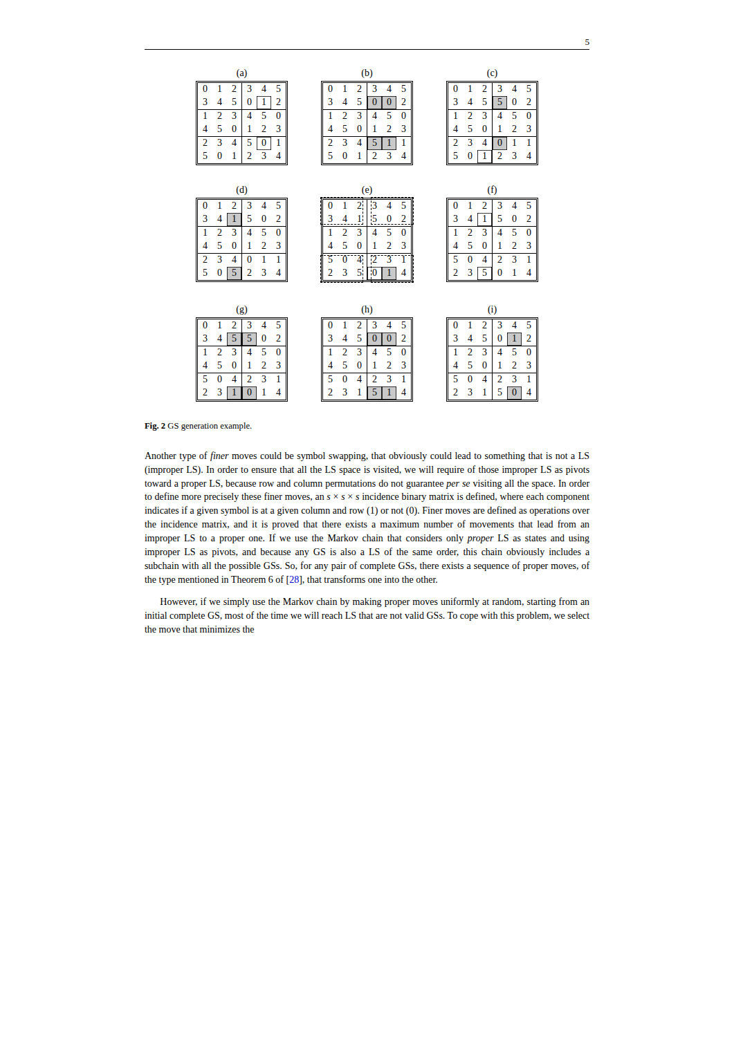5
(a)
| 0 | 1 | 2 | 3 | 4 | 5 |
| 3 | 4 | 5 | 0 | 1 | 2 |
| 1 | 2 | 3 | 4 | 5 | 0 |
| 4 | 5 | 0 | 1 | 2 | 3 |
| 2 | 3 | 4 | 5 | 0 | 1 |
| 5 | 0 | 1 | 2 | 3 | 4 |
(b)
| 0 | 1 | 2 | 3 | 4 | 5 |
| 3 | 4 | 5 | 0 | 0 | 2 |
| 1 | 2 | 3 | 4 | 5 | 0 |
| 4 | 5 | 0 | 1 | 2 | 3 |
| 2 | 3 | 4 | 5 | 1 | 1 |
| 5 | 0 | 1 | 2 | 3 | 4 |
(c)
| 0 | 1 | 2 | 3 | 4 | 5 |
| 3 | 4 | 5 | 5 | 0 | 2 |
| 1 | 2 | 3 | 4 | 5 | 0 |
| 4 | 5 | 0 | 1 | 2 | 3 |
| 2 | 3 | 4 | 0 | 1 | 1 |
| 5 | 0 | 1 | 2 | 3 | 4 |
(d)
| 0 | 1 | 2 | 3 | 4 | 5 |
| 3 | 4 | 1 | 5 | 0 | 2 |
| 1 | 2 | 3 | 4 | 5 | 0 |
| 4 | 5 | 0 | 1 | 2 | 3 |
| 2 | 3 | 4 | 0 | 1 | 1 |
| 5 | 0 | 5 | 2 | 3 | 4 |
(e)
| 0 | 1 | 2 | 3 | 4 | 5 |
| 3 | 4 | 1 | 5 | 0 | 2 |
| 1 | 2 | 3 | 4 | 5 | 0 |
| 4 | 5 | 0 | 1 | 2 | 3 |
| 5 | 0 | 4 | 2 | 3 | 1 |
| 2 | 3 | 5 | 0 | 1 | 4 |
(f)
| 0 | 1 | 2 | 3 | 4 | 5 |
| 3 | 4 | 1 | 5 | 0 | 2 |
| 1 | 2 | 3 | 4 | 5 | 0 |
| 4 | 5 | 0 | 1 | 2 | 3 |
| 5 | 0 | 4 | 2 | 3 | 1 |
| 2 | 3 | 5 | 0 | 1 | 4 |
(g)
| 0 | 1 | 2 | 3 | 4 | 5 |
| 3 | 4 | 5 | 5 | 0 | 2 |
| 1 | 2 | 3 | 4 | 5 | 0 |
| 4 | 5 | 0 | 1 | 2 | 3 |
| 5 | 0 | 4 | 2 | 3 | 1 |
| 2 | 3 | 1 | 0 | 1 | 4 |
(h)
| 0 | 1 | 2 | 3 | 4 | 5 |
| 3 | 4 | 5 | 0 | 0 | 2 |
| 1 | 2 | 3 | 4 | 5 | 0 |
| 4 | 5 | 0 | 1 | 2 | 3 |
| 5 | 0 | 4 | 2 | 3 | 1 |
| 2 | 3 | 1 | 5 | 1 | 4 |
(i)
| 0 | 1 | 2 | 3 | 4 | 5 |
| 3 | 4 | 5 | 0 | 1 | 2 |
| 1 | 2 | 3 | 4 | 5 | 0 |
| 4 | 5 | 0 | 1 | 2 | 3 |
| 5 | 0 | 4 | 2 | 3 | 1 |
| 2 | 3 | 1 | 5 | 0 | 4 |
Fig. 2 GS generation example.
Another type of finer moves could be symbol swapping, that obviously could lead to something that is not a LS (improper LS). In order to ensure that all the LS space is visited, we will require of those improper LS as pivots toward a proper LS, because row and column permutations do not guarantee per se visiting all the space. In order to define more precisely these finer moves, an s × s × s incidence binary matrix is defined, where each component indicates if a given symbol is at a given column and row (1) or not (0). Finer moves are defined as operations over the incidence matrix, and it is proved that there exists a maximum number of movements that lead from an improper LS to a proper one. If we use the Markov chain that considers only proper LS as states and using improper LS as pivots, and because any GS is also a LS of the same order, this chain obviously includes a subchain with all the possible GSs. So, for any pair of complete GSs, there exists a sequence of proper moves, of the type mentioned in Theorem 6 of [28], that transforms one into the other.
However, if we simply use the Markov chain by making proper moves uniformly at random, starting from an initial complete GS, most of the time we will reach LS that are not valid GSs. To cope with this problem, we select the move that minimizes the